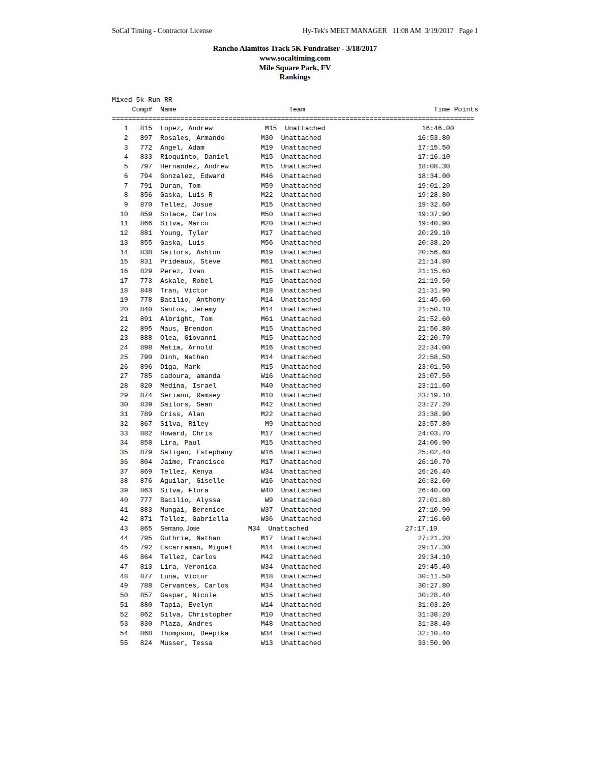SoCal Timing - Contractor License Hy-Tek's MEET MANAGER 11:08 AM 3/19/2017 Page 1
Rancho Alamitos Track 5K Fundraiser - 3/18/2017
www.socaltiming.com
Mile Square Park, FV
Rankings
Mixed 5k Run RR
     Comp#  Name                            Team                                Time Points
==========================================================================================
   1   815  Lopez, Andrew             M15  Unattached                        16:46.00
   2   897  Rosales, Armando         M30  Unattached                        16:53.80
   3   772  Angel, Adam              M19  Unattached                        17:15.50
   4   833  Rioquinto, Daniel        M15  Unattached                        17:16.10
   5   797  Hernandez, Andrew        M15  Unattached                        18:08.30
   6   794  Gonzalez, Edward         M46  Unattached                        18:34.00
   7   791  Duran, Tom               M59  Unattached                        19:01.20
   8   856  Gaska, Luis R            M22  Unattached                        19:28.80
   9   870  Tellez, Josue            M15  Unattached                        19:32.60
  10   859  Solace, Carlos           M50  Unattached                        19:37.90
  11   866  Silva, Marco             M20  Unattached                        19:40.90
  12   881  Young, Tyler             M17  Unattached                        20:29.10
  13   855  Gaska, Luis              M56  Unattached                        20:38.20
  14   838  Sailors, Ashton          M19  Unattached                        20:56.60
  15   831  Prideaux, Steve          M61  Unattached                        21:14.80
  16   829  Perez, Ivan              M15  Unattached                        21:15.60
  17   773  Askale, Robel            M15  Unattached                        21:19.50
  18   848  Tran, Victor             M18  Unattached                        21:31.90
  19   778  Bacilio, Anthony         M14  Unattached                        21:45.60
  20   840  Santos, Jeremy           M14  Unattached                        21:50.10
  21   891  Albright, Tom            M61  Unattached                        21:52.60
  22   895  Maus, Brendon            M15  Unattached                        21:56.80
  23   888  Olea, Giovanni           M15  Unattached                        22:20.70
  24   898  Matia, Arnold            M16  Unattached                        22:34.00
  25   790  Dinh, Nathan             M14  Unattached                        22:58.50
  26   896  Diga, Mark               M15  Unattached                        23:01.50
  27   785  cadoura, amanda          W16  Unattached                        23:07.50
  28   820  Medina, Israel           M40  Unattached                        23:11.60
  29   874  Seriano, Ramsey          M10  Unattached                        23:19.10
  30   839  Sailors, Sean            M42  Unattached                        23:27.20
  31   789  Criss, Alan              M22  Unattached                        23:38.90
  32   867  Silva, Riley              M9  Unattached                        23:57.80
  33   882  Howard, Chris            M17  Unattached                        24:03.70
  34   858  Lira, Paul               M15  Unattached                        24:06.90
  35   879  Saligan, Estephany       W16  Unattached                        25:02.40
  36   804  Jaime, Francisco         M17  Unattached                        26:10.70
  37   869  Tellez, Kenya            W34  Unattached                        26:26.40
  38   876  Aguilar, Giselle         W16  Unattached                        26:32.60
  39   863  Silva, Flora             W40  Unattached                        26:40.00
  40   777  Bacilio, Alyssa           W9  Unattached                        27:01.80
  41   883  Mungai, Berenice         W37  Unattached                        27:10.90
  42   871  Tellez, Gabriella        W36  Unattached                        27:16.60
  43   865  Serrano, Jose            M34  Unattached                        27:17.10
  44   795  Guthrie, Nathan          M17  Unattached                        27:21.20
  45   792  Escarraman, Miguel       M14  Unattached                        29:17.30
  46   864  Tellez, Carlos           M42  Unattached                        29:34.10
  47   813  Lira, Veronica           W34  Unattached                        29:45.40
  48   877  Luna, Victor             M18  Unattached                        30:11.50
  49   788  Cervantes, Carlos        M34  Unattached                        30:27.80
  50   857  Gaspar, Nicole           W15  Unattached                        30:28.40
  51   880  Tapia, Evelyn            W14  Unattached                        31:03.20
  52   862  Silva, Christopher       M10  Unattached                        31:38.20
  53   830  Plaza, Andres            M48  Unattached                        31:38.40
  54   868  Thompson, Deepika        W34  Unattached                        32:10.40
  55   824  Musser, Tessa            W13  Unattached                        33:50.90